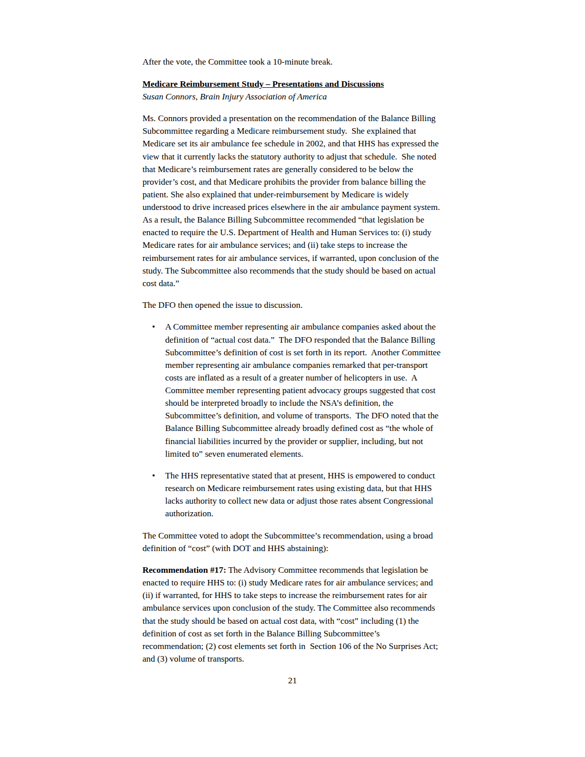After the vote, the Committee took a 10-minute break.
Medicare Reimbursement Study – Presentations and Discussions
Susan Connors, Brain Injury Association of America
Ms. Connors provided a presentation on the recommendation of the Balance Billing Subcommittee regarding a Medicare reimbursement study. She explained that Medicare set its air ambulance fee schedule in 2002, and that HHS has expressed the view that it currently lacks the statutory authority to adjust that schedule. She noted that Medicare’s reimbursement rates are generally considered to be below the provider’s cost, and that Medicare prohibits the provider from balance billing the patient. She also explained that under-reimbursement by Medicare is widely understood to drive increased prices elsewhere in the air ambulance payment system. As a result, the Balance Billing Subcommittee recommended “that legislation be enacted to require the U.S. Department of Health and Human Services to: (i) study Medicare rates for air ambulance services; and (ii) take steps to increase the reimbursement rates for air ambulance services, if warranted, upon conclusion of the study. The Subcommittee also recommends that the study should be based on actual cost data.”
The DFO then opened the issue to discussion.
A Committee member representing air ambulance companies asked about the definition of “actual cost data.” The DFO responded that the Balance Billing Subcommittee’s definition of cost is set forth in its report. Another Committee member representing air ambulance companies remarked that per-transport costs are inflated as a result of a greater number of helicopters in use. A Committee member representing patient advocacy groups suggested that cost should be interpreted broadly to include the NSA’s definition, the Subcommittee’s definition, and volume of transports. The DFO noted that the Balance Billing Subcommittee already broadly defined cost as “the whole of financial liabilities incurred by the provider or supplier, including, but not limited to” seven enumerated elements.
The HHS representative stated that at present, HHS is empowered to conduct research on Medicare reimbursement rates using existing data, but that HHS lacks authority to collect new data or adjust those rates absent Congressional authorization.
The Committee voted to adopt the Subcommittee’s recommendation, using a broad definition of “cost” (with DOT and HHS abstaining):
Recommendation #17: The Advisory Committee recommends that legislation be enacted to require HHS to: (i) study Medicare rates for air ambulance services; and (ii) if warranted, for HHS to take steps to increase the reimbursement rates for air ambulance services upon conclusion of the study. The Committee also recommends that the study should be based on actual cost data, with “cost” including (1) the definition of cost as set forth in the Balance Billing Subcommittee’s recommendation; (2) cost elements set forth in Section 106 of the No Surprises Act; and (3) volume of transports.
21